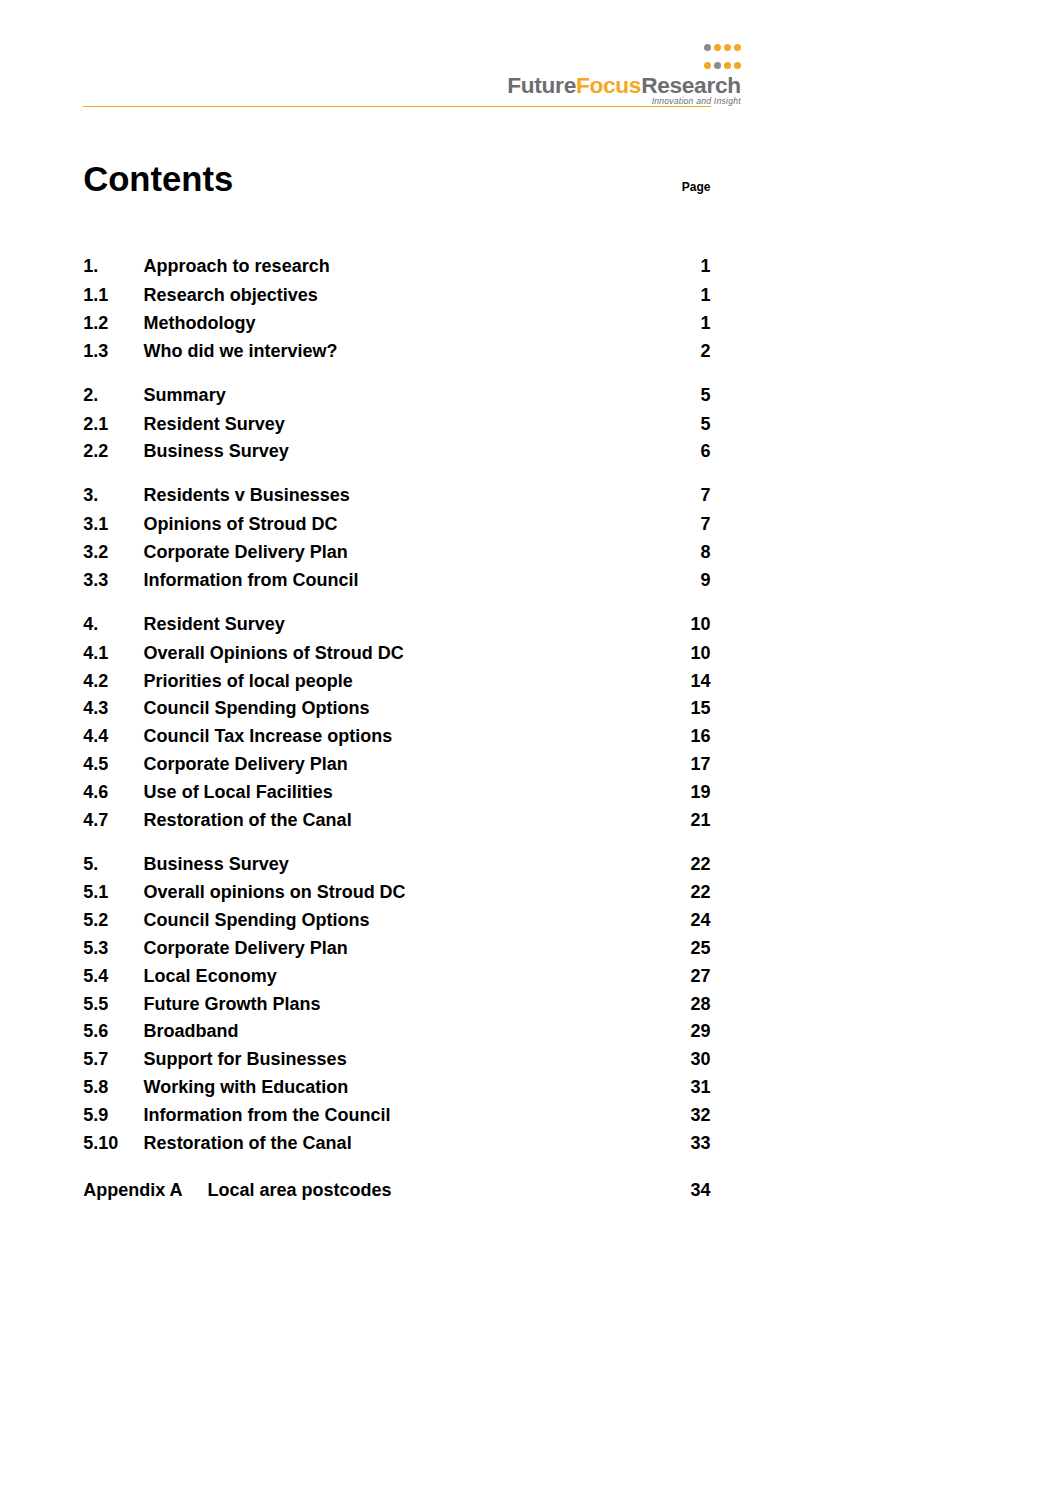Future Focus Research
Innovation and Insight
Contents
Page
| 1. | Approach to research | 1 |
| 1.1 | Research objectives | 1 |
| 1.2 | Methodology | 1 |
| 1.3 | Who did we interview? | 2 |
| 2. | Summary | 5 |
| 2.1 | Resident Survey | 5 |
| 2.2 | Business Survey | 6 |
| 3. | Residents v Businesses | 7 |
| 3.1 | Opinions of Stroud DC | 7 |
| 3.2 | Corporate Delivery Plan | 8 |
| 3.3 | Information from Council | 9 |
| 4. | Resident Survey | 10 |
| 4.1 | Overall Opinions of Stroud DC | 10 |
| 4.2 | Priorities of local people | 14 |
| 4.3 | Council Spending Options | 15 |
| 4.4 | Council Tax Increase options | 16 |
| 4.5 | Corporate Delivery Plan | 17 |
| 4.6 | Use of Local Facilities | 19 |
| 4.7 | Restoration of the Canal | 21 |
| 5. | Business Survey | 22 |
| 5.1 | Overall opinions on Stroud DC | 22 |
| 5.2 | Council Spending Options | 24 |
| 5.3 | Corporate Delivery Plan | 25 |
| 5.4 | Local Economy | 27 |
| 5.5 | Future Growth Plans | 28 |
| 5.6 | Broadband | 29 |
| 5.7 | Support for Businesses | 30 |
| 5.8 | Working with Education | 31 |
| 5.9 | Information from the Council | 32 |
| 5.10 | Restoration of the Canal | 33 |
| Appendix A Local area postcodes | 34 |